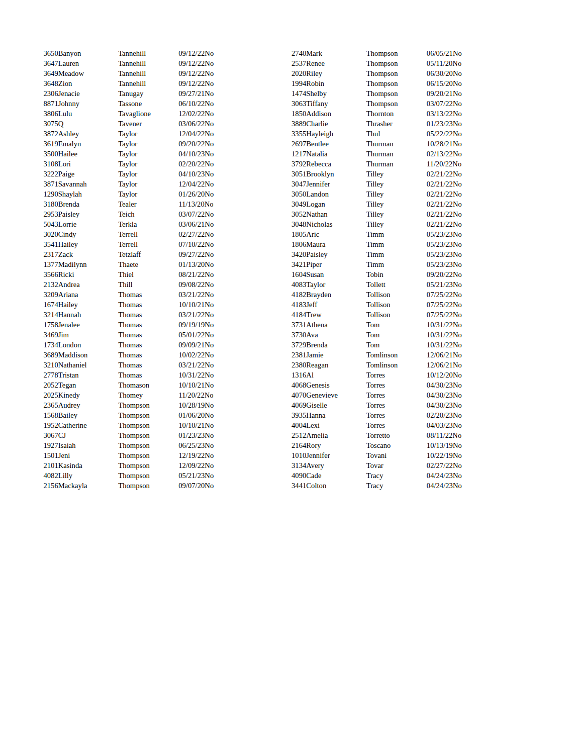| / 3650Banyon / Tannehill / 09/12/22No / / 3647Lauren / Tannehill / 09/12/22No / / 3649Meadow / Tannehill / 09/12/22No / / 3648Zion / Tannehill / 09/12/22No / / 2306Jenacie / Tanugay / 09/27/21No / / 8871Johnny / Tassone / 06/10/22No / / 3806Lulu / Tavaglione / 12/02/22No / / 3075Q / Tavener / 03/06/22No / / 3872Ashley / Taylor / 12/04/22No / / 3619Emalyn / Taylor / 09/20/22No / / 3500Hailee / Taylor / 04/10/23No / / 3108Lori / Taylor / 02/20/22No / / 3222Paige / Taylor / 04/10/23No / / 3871Savannah / Taylor / 12/04/22No / / 1290Shaylah / Taylor / 01/26/20No / / 3180Brenda / Tealer / 11/13/20No / / 2953Paisley / Teich / 03/07/22No / / 5043Lorrie / Terkla / 03/06/21No / / 3020Cindy / Terrell / 02/27/22No / / 3541Hailey / Terrell / 07/10/22No / / 2317Zack / Tetzlaff / 09/27/22No / / 1377Madilynn / Thaete / 01/13/20No / / 3566Ricki / Thiel / 08/21/22No / / 2132Andrea / Thill / 09/08/22No / / 3209Ariana / Thomas / 03/21/22No / / 1674Hailey / Thomas / 10/10/21No / / 3214Hannah / Thomas / 03/21/22No / / 1758Jenalee / Thomas / 09/19/19No / / 3469Jim / Thomas / 05/01/22No / / 1734London / Thomas / 09/09/21No / / 3689Maddison / Thomas / 10/02/22No / / 3210Nathaniel / Thomas / 03/21/22No / / 2778Tristan / Thomas / 10/31/22No / / 2052Tegan / Thomason / 10/10/21No / / 2025Kinedy / Thomey / 11/20/22No / / 2365Audrey / Thompson / 10/28/19No / / 1568Bailey / Thompson / 01/06/20No / / 1952Catherine / Thompson / 10/10/21No / / 3067CJ / Thompson / 01/23/23No / / 1927Isaiah / Thompson / 06/25/23No / / 1501Jeni / Thompson / 12/19/22No / / 2101Kasinda / Thompson / 12/09/22No / / 4082Lilly / Thompson / 05/21/23No / / 2156Mackayla / Thompson / 09/07/20No / | / 2740Mark / Thompson / 06/05/21No / / 2537Renee / Thompson / 05/11/20No / / 2020Riley / Thompson / 06/30/20No / / 1994Robin / Thompson / 06/15/20No / / 1474Shelby / Thompson / 09/20/21No / / 3063Tiffany / Thompson / 03/07/22No / / 1850Addison / Thornton / 03/13/22No / / 3889Charlie / Thrasher / 01/23/23No / / 3355Hayleigh / Thul / 05/22/22No / / 2697Bentlee / Thurman / 10/28/21No / / 1217Natalia / Thurman / 02/13/22No / / 3792Rebecca / Thurman / 11/20/22No / / 3051Brooklyn / Tilley / 02/21/22No / / 3047Jennifer / Tilley / 02/21/22No / / 3050Landon / Tilley / 02/21/22No / / 3049Logan / Tilley / 02/21/22No / / 3052Nathan / Tilley / 02/21/22No / / 3048Nicholas / Tilley / 02/21/22No / / 1805Aric / Timm / 05/23/23No / / 1806Maura / Timm / 05/23/23No / / 3420Paisley / Timm / 05/23/23No / / 3421Piper / Timm / 05/23/23No / / 1604Susan / Tobin / 09/20/22No / / 4083Taylor / Tollett / 05/21/23No / / 4182Brayden / Tollison / 07/25/22No / / 4183Jeff / Tollison / 07/25/22No / / 4184Trew / Tollison / 07/25/22No / / 3731Athena / Tom / 10/31/22No / / 3730Ava / Tom / 10/31/22No / / 3729Brenda / Tom / 10/31/22No / / 2381Jamie / Tomlinson / 12/06/21No / / 2380Reagan / Tomlinson / 12/06/21No / / 1316Al / Torres / 10/12/20No / / 4068Genesis / Torres / 04/30/23No / / 4070Genevieve / Torres / 04/30/23No / / 4069Giselle / Torres / 04/30/23No / / 3935Hanna / Torres / 02/20/23No / / 4004Lexi / Torres / 04/03/23No / / 2512Amelia / Torretto / 08/11/22No / / 2164Rory / Toscano / 10/13/19No / / 1010Jennifer / Tovani / 10/22/19No / / 3134Avery / Tovar / 02/27/22No / / 4090Cade / Tracy / 04/24/23No / / 3441Colton / Tracy / 04/24/23No / |